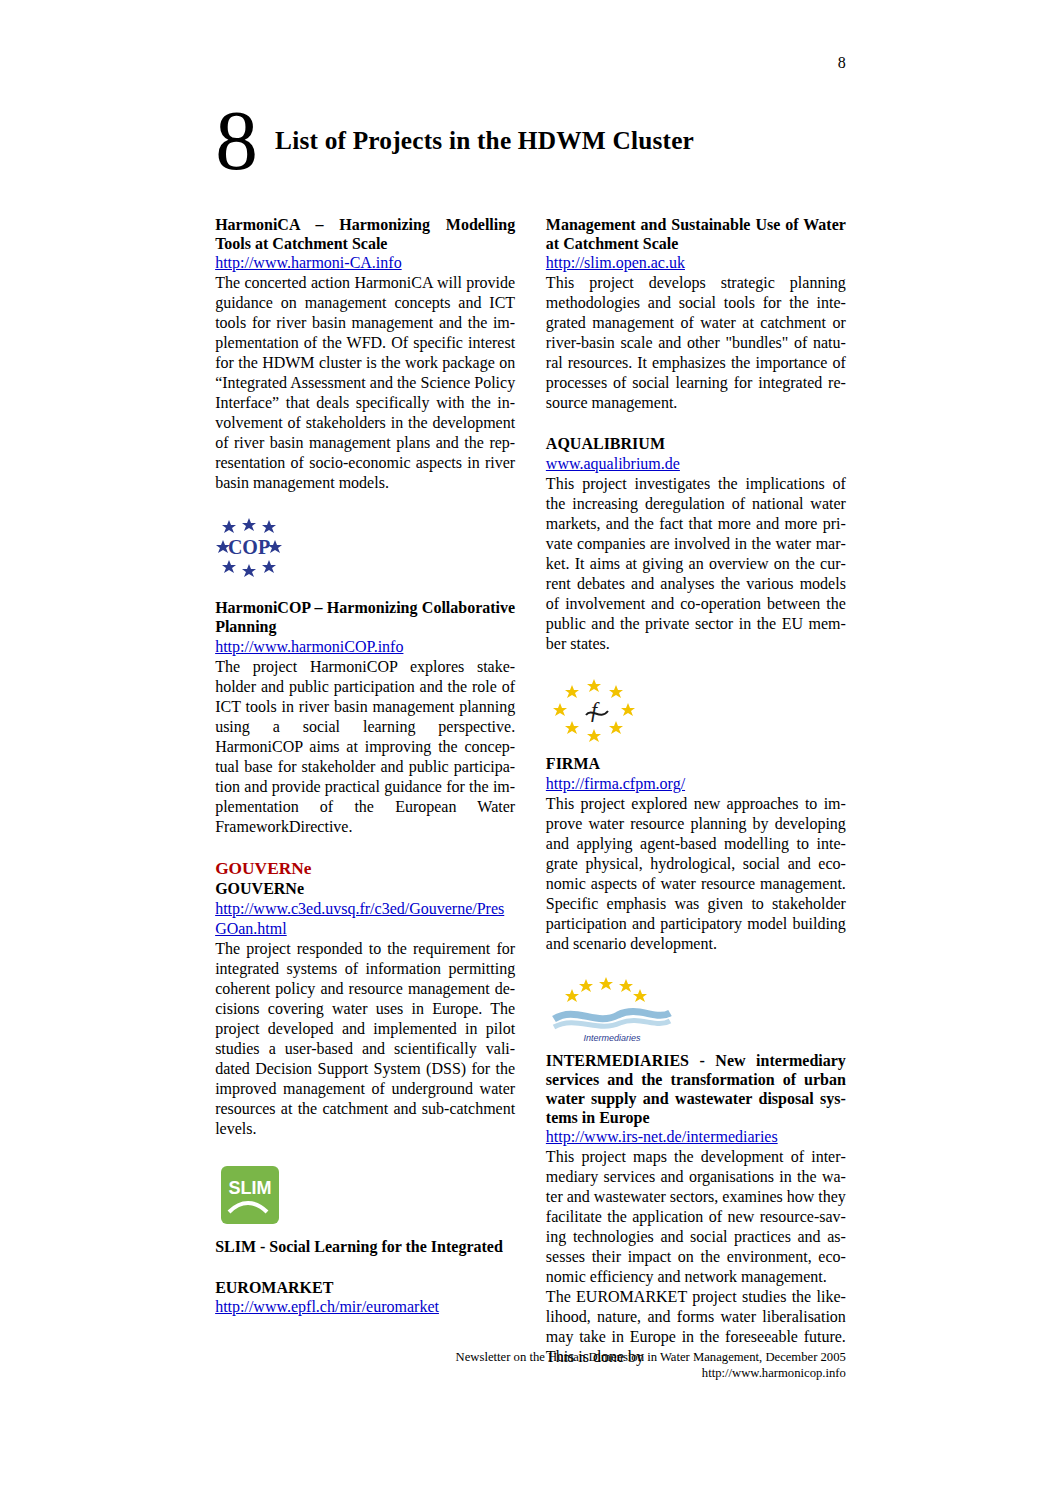8
8
List of Projects in the HDWM Cluster
HarmoniCA – Harmonizing Modelling Tools at Catchment Scale
http://www.harmoni-CA.info
The concerted action HarmoniCA will provide guidance on management concepts and ICT tools for river basin management and the implementation of the WFD. Of specific interest for the HDWM cluster is the work package on “Integrated Assessment and the Science Policy Interface” that deals specifically with the involvement of stakeholders in the development of river basin management plans and the representation of socio-economic aspects in river basin management models.
COP
HarmoniCOP – Harmonizing Collaborative Planning
http://www.harmoniCOP.info
The project HarmoniCOP explores stakeholder and public participation and the role of ICT tools in river basin management planning using a social learning perspective. HarmoniCOP aims at improving the conceptual base for stakeholder and public participation and provide practical guidance for the implementation of the European Water FrameworkDirective.
GOUVERNe
GOUVERNe
http://www.c3ed.uvsq.fr/c3ed/Gouverne/PresGOan.html
The project responded to the requirement for integrated systems of information permitting coherent policy and resource management decisions covering water uses in Europe. The project developed and implemented in pilot studies a user-based and scientifically validated Decision Support System (DSS) for the improved management of underground water resources at the catchment and sub-catchment levels.
SLIM
SLIM - Social Learning for the Integrated
EUROMARKET
http://www.epfl.ch/mir/euromarket
Management and Sustainable Use of Water at Catchment Scale
http://slim.open.ac.uk
This project develops strategic planning methodologies and social tools for the integrated management of water at catchment or river-basin scale and other "bundles" of natural resources. It emphasizes the importance of processes of social learning for integrated resource management.
AQUALIBRIUM
www.aqualibrium.de
This project investigates the implications of the increasing deregulation of national water markets, and the fact that more and more private companies are involved in the water market. It aims at giving an overview on the current debates and analyses the various models of involvement and co-operation between the public and the private sector in the EU member states.
f
FIRMA
http://firma.cfpm.org/
This project explored new approaches to improve water resource planning by developing and applying agent-based modelling to integrate physical, hydrological, social and economic aspects of water resource management. Specific emphasis was given to stakeholder participation and participatory model building and scenario development.
Intermediaries
INTERMEDIARIES - New intermediary services and the transformation of urban water supply and wastewater disposal systems in Europe
http://www.irs-net.de/intermediaries
This project maps the development of intermediary services and organisations in the water and wastewater sectors, examines how they facilitate the application of new resource-saving technologies and social practices and assesses their impact on the environment, economic efficiency and network management.
The EUROMARKET project studies the likelihood, nature, and forms water liberalisation may take in Europe in the foreseeable future. This is done by
Newsletter on the Human Dimension in Water Management, December 2005
http://www.harmonicop.info